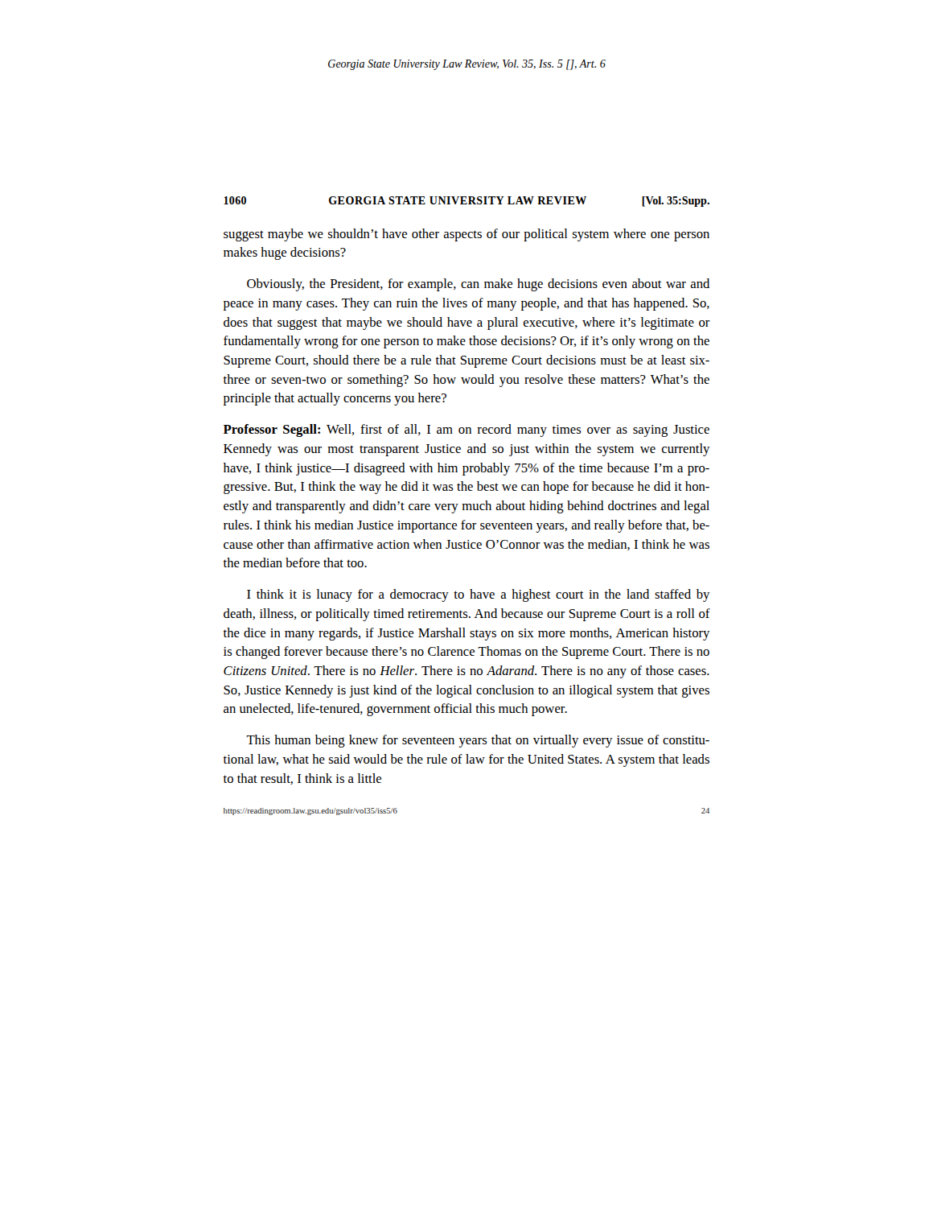Georgia State University Law Review, Vol. 35, Iss. 5 [], Art. 6
1060 GEORGIA STATE UNIVERSITY LAW REVIEW [Vol. 35:Supp.
suggest maybe we shouldn’t have other aspects of our political system where one person makes huge decisions?
Obviously, the President, for example, can make huge decisions even about war and peace in many cases. They can ruin the lives of many people, and that has happened. So, does that suggest that maybe we should have a plural executive, where it’s legitimate or fundamentally wrong for one person to make those decisions? Or, if it’s only wrong on the Supreme Court, should there be a rule that Supreme Court decisions must be at least six-three or seven-two or something? So how would you resolve these matters? What’s the principle that actually concerns you here?
Professor Segall: Well, first of all, I am on record many times over as saying Justice Kennedy was our most transparent Justice and so just within the system we currently have, I think justice—I disagreed with him probably 75% of the time because I’m a progressive. But, I think the way he did it was the best we can hope for because he did it honestly and transparently and didn’t care very much about hiding behind doctrines and legal rules. I think his median Justice importance for seventeen years, and really before that, because other than affirmative action when Justice O’Connor was the median, I think he was the median before that too.
I think it is lunacy for a democracy to have a highest court in the land staffed by death, illness, or politically timed retirements. And because our Supreme Court is a roll of the dice in many regards, if Justice Marshall stays on six more months, American history is changed forever because there’s no Clarence Thomas on the Supreme Court. There is no Citizens United. There is no Heller. There is no Adarand. There is no any of those cases. So, Justice Kennedy is just kind of the logical conclusion to an illogical system that gives an unelected, life-tenured, government official this much power.
This human being knew for seventeen years that on virtually every issue of constitutional law, what he said would be the rule of law for the United States. A system that leads to that result, I think is a little
https://readingroom.law.gsu.edu/gsulr/vol35/iss5/6 24